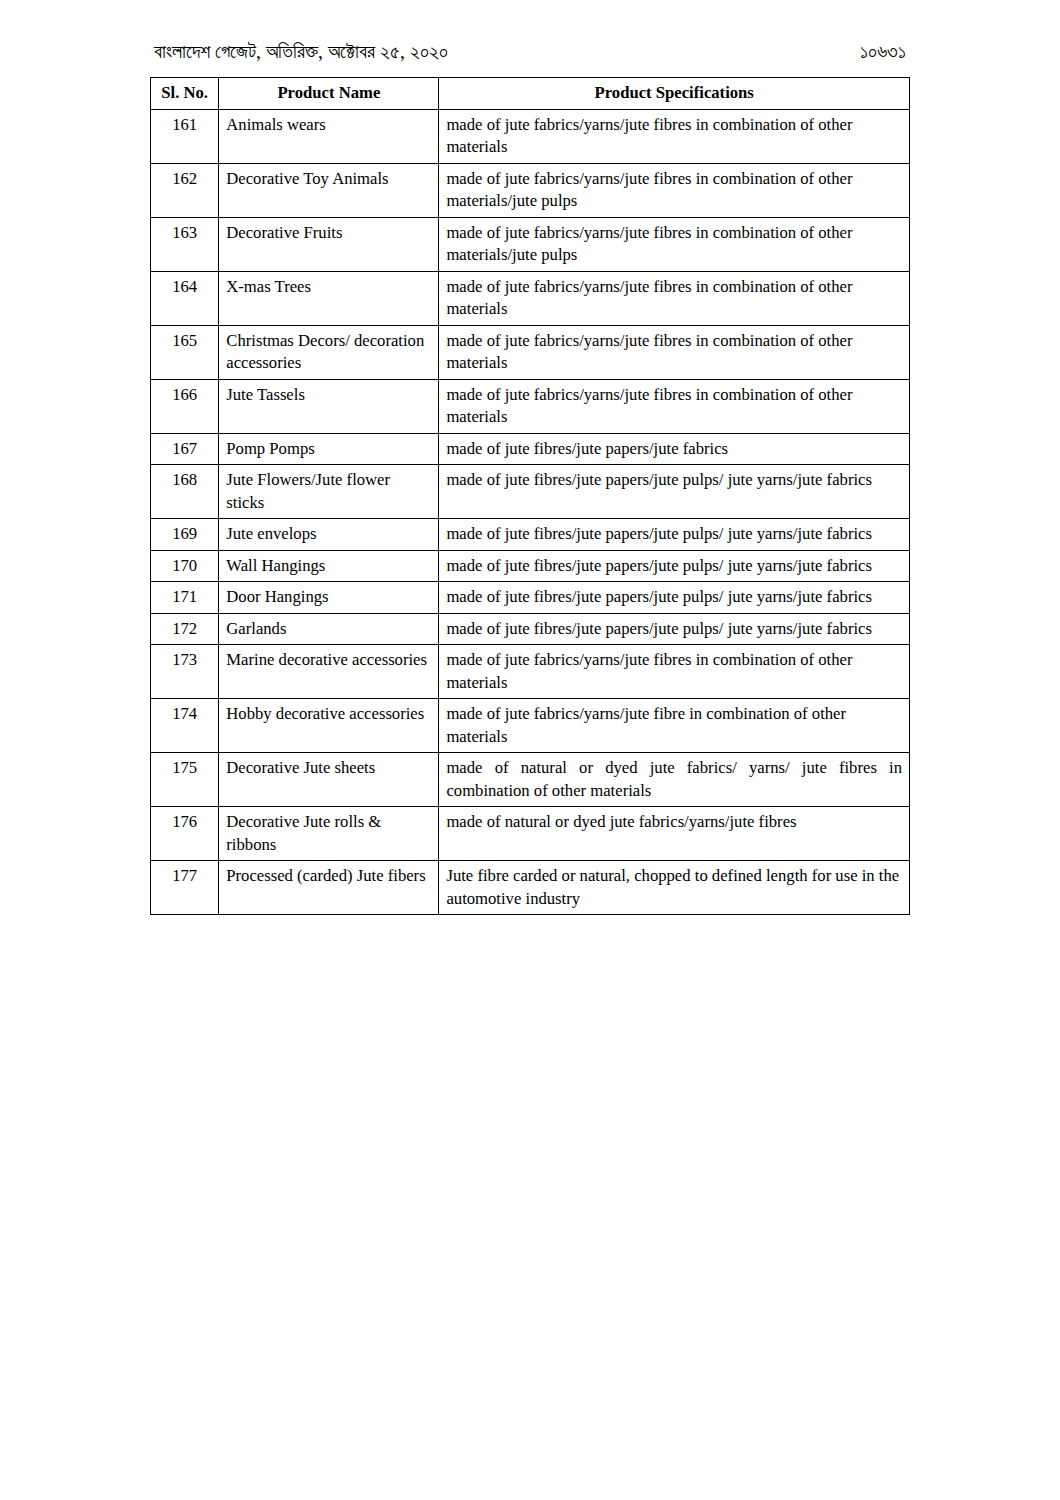বাংলাদেশ গেজেট, অতিরিক্ত, অক্টোবর ২৫, ২০২০ ১০৬৩১
| Sl. No. | Product Name | Product Specifications |
| --- | --- | --- |
| 161 | Animals wears | made of jute fabrics/yarns/jute fibres in combination of other materials |
| 162 | Decorative Toy Animals | made of jute fabrics/yarns/jute fibres in combination of other materials/jute pulps |
| 163 | Decorative Fruits | made of jute fabrics/yarns/jute fibres in combination of other materials/jute pulps |
| 164 | X-mas Trees | made of jute fabrics/yarns/jute fibres in combination of other materials |
| 165 | Christmas Decors/ decoration accessories | made of jute fabrics/yarns/jute fibres in combination of other materials |
| 166 | Jute Tassels | made of jute fabrics/yarns/jute fibres in combination of other materials |
| 167 | Pomp Pomps | made of jute fibres/jute papers/jute fabrics |
| 168 | Jute Flowers/Jute flower sticks | made of jute fibres/jute papers/jute pulps/ jute yarns/jute fabrics |
| 169 | Jute envelops | made of jute fibres/jute papers/jute pulps/ jute yarns/jute fabrics |
| 170 | Wall Hangings | made of jute fibres/jute papers/jute pulps/ jute yarns/jute fabrics |
| 171 | Door Hangings | made of jute fibres/jute papers/jute pulps/ jute yarns/jute fabrics |
| 172 | Garlands | made of jute fibres/jute papers/jute pulps/ jute yarns/jute fabrics |
| 173 | Marine decorative accessories | made of jute fabrics/yarns/jute fibres in combination of other materials |
| 174 | Hobby decorative accessories | made of jute fabrics/yarns/jute fibre in combination of other materials |
| 175 | Decorative Jute sheets | made of natural or dyed jute fabrics/ yarns/ jute fibres in combination of other materials |
| 176 | Decorative Jute rolls & ribbons | made of natural or dyed jute fabrics/yarns/jute fibres |
| 177 | Processed (carded) Jute fibers | Jute fibre carded or natural, chopped to defined length for use in the automotive industry |